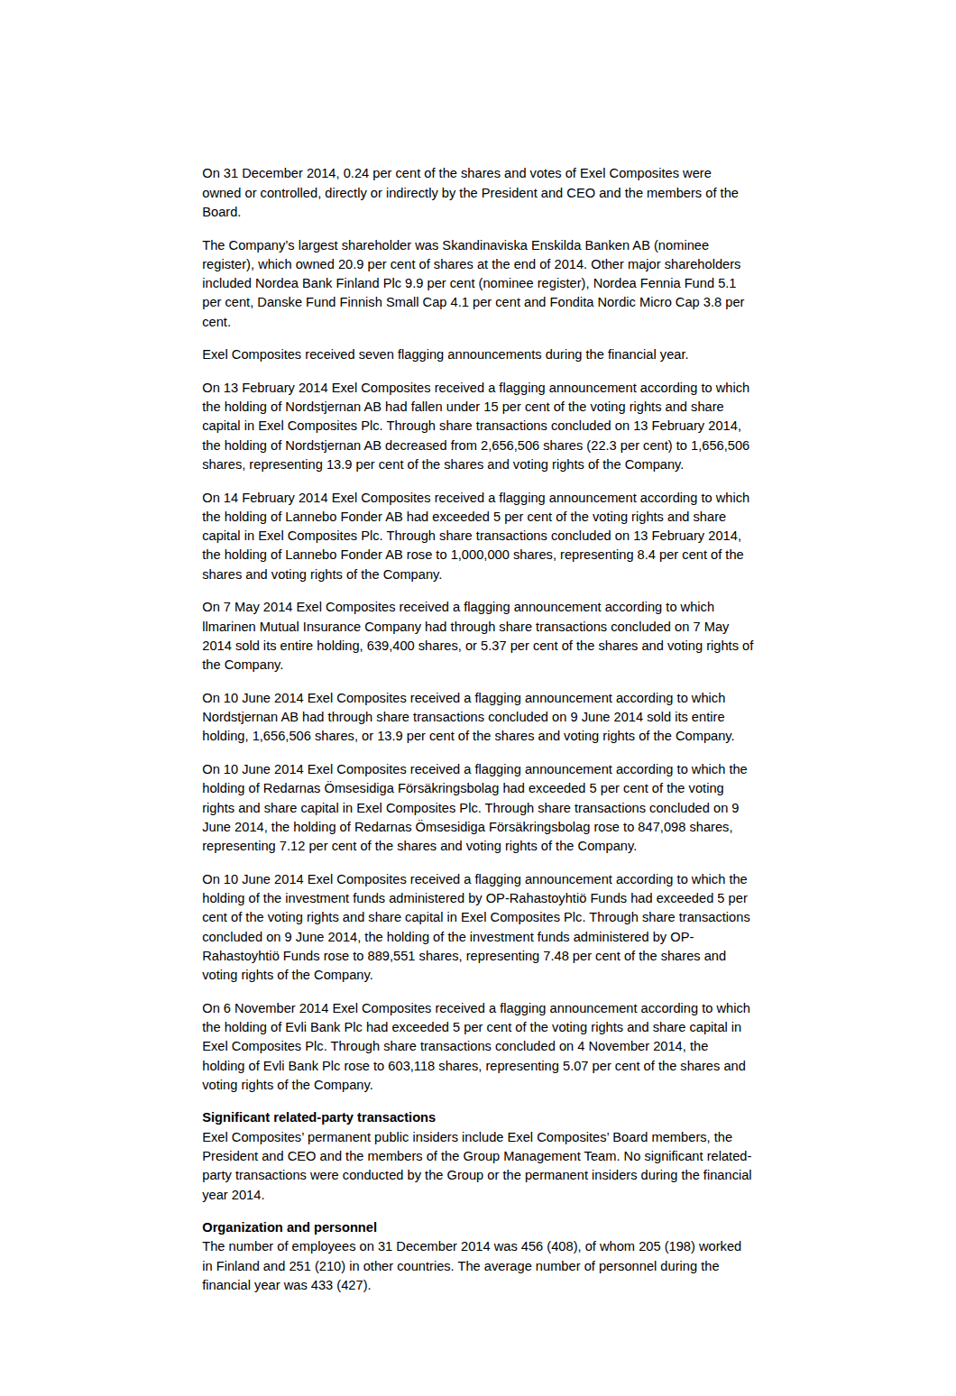On 31 December 2014, 0.24 per cent of the shares and votes of Exel Composites were owned or controlled, directly or indirectly by the President and CEO and the members of the Board.
The Company’s largest shareholder was Skandinaviska Enskilda Banken AB (nominee register), which owned 20.9 per cent of shares at the end of 2014. Other major shareholders included Nordea Bank Finland Plc 9.9 per cent (nominee register), Nordea Fennia Fund 5.1 per cent, Danske Fund Finnish Small Cap 4.1 per cent and Fondita Nordic Micro Cap 3.8 per cent.
Exel Composites received seven flagging announcements during the financial year.
On 13 February 2014 Exel Composites received a flagging announcement according to which the holding of Nordstjernan AB had fallen under 15 per cent of the voting rights and share capital in Exel Composites Plc. Through share transactions concluded on 13 February 2014, the holding of Nordstjernan AB decreased from 2,656,506 shares (22.3 per cent) to 1,656,506 shares, representing 13.9 per cent of the shares and voting rights of the Company.
On 14 February 2014 Exel Composites received a flagging announcement according to which the holding of Lannebo Fonder AB had exceeded 5 per cent of the voting rights and share capital in Exel Composites Plc. Through share transactions concluded on 13 February 2014, the holding of Lannebo Fonder AB rose to 1,000,000 shares, representing 8.4 per cent of the shares and voting rights of the Company.
On 7 May 2014 Exel Composites received a flagging announcement according to which llmarinen Mutual Insurance Company had through share transactions concluded on 7 May 2014 sold its entire holding, 639,400 shares, or 5.37 per cent of the shares and voting rights of the Company.
On 10 June 2014 Exel Composites received a flagging announcement according to which Nordstjernan AB had through share transactions concluded on 9 June 2014 sold its entire holding, 1,656,506 shares, or 13.9 per cent of the shares and voting rights of the Company.
On 10 June 2014 Exel Composites received a flagging announcement according to which the holding of Redarnas Ömsesidiga Försäkringsbolag had exceeded 5 per cent of the voting rights and share capital in Exel Composites Plc. Through share transactions concluded on 9 June 2014, the holding of Redarnas Ömsesidiga Försäkringsbolag rose to 847,098 shares, representing 7.12 per cent of the shares and voting rights of the Company.
On 10 June 2014 Exel Composites received a flagging announcement according to which the holding of the investment funds administered by OP-Rahastoyhtiö Funds had exceeded 5 per cent of the voting rights and share capital in Exel Composites Plc. Through share transactions concluded on 9 June 2014, the holding of the investment funds administered by OP-Rahastoyhtiö Funds rose to 889,551 shares, representing 7.48 per cent of the shares and voting rights of the Company.
On 6 November 2014 Exel Composites received a flagging announcement according to which the holding of Evli Bank Plc had exceeded 5 per cent of the voting rights and share capital in Exel Composites Plc. Through share transactions concluded on 4 November 2014, the holding of Evli Bank Plc rose to 603,118 shares, representing 5.07 per cent of the shares and voting rights of the Company.
Significant related-party transactions
Exel Composites’ permanent public insiders include Exel Composites’ Board members, the President and CEO and the members of the Group Management Team. No significant related-party transactions were conducted by the Group or the permanent insiders during the financial year 2014.
Organization and personnel
The number of employees on 31 December 2014 was 456 (408), of whom 205 (198) worked in Finland and 251 (210) in other countries. The average number of personnel during the financial year was 433 (427).